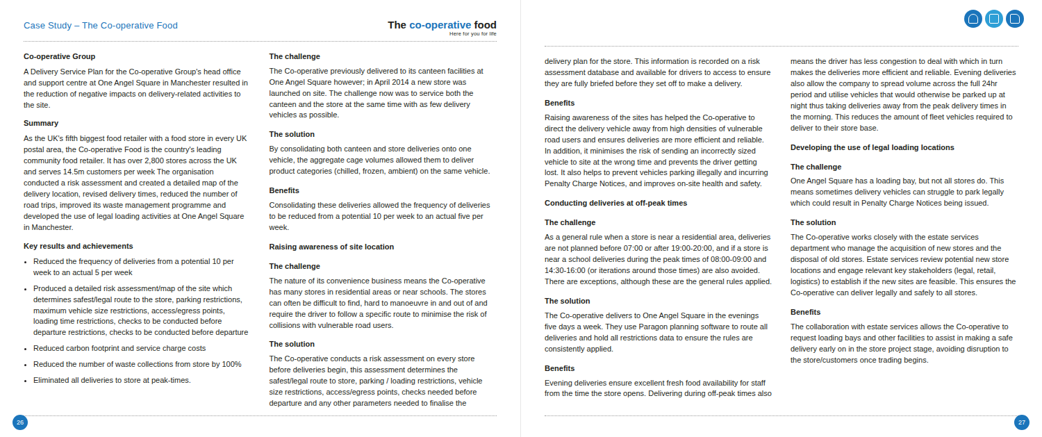Case Study – The Co-operative Food
The co-operative food
Here for you for life
Co-operative Group
A Delivery Service Plan for the Co-operative Group's head office and support centre at One Angel Square in Manchester resulted in the reduction of negative impacts on delivery-related activities to the site.
Summary
As the UK's fifth biggest food retailer with a food store in every UK postal area, the Co-operative Food is the country's leading community food retailer. It has over 2,800 stores across the UK and serves 14.5m customers per week The organisation conducted a risk assessment and created a detailed map of the delivery location, revised delivery times, reduced the number of road trips, improved its waste management programme and developed the use of legal loading activities at One Angel Square in Manchester.
Key results and achievements
Reduced the frequency of deliveries from a potential 10 per week to an actual 5 per week
Produced a detailed risk assessment/map of the site which determines safest/legal route to the store, parking restrictions, maximum vehicle size restrictions, access/egress points, loading time restrictions, checks to be conducted before departure restrictions, checks to be conducted before departure
Reduced carbon footprint and service charge costs
Reduced the number of waste collections from store by 100%
Eliminated all deliveries to store at peak-times.
The challenge
The Co-operative previously delivered to its canteen facilities at One Angel Square however; in April 2014 a new store was launched on site. The challenge now was to service both the canteen and the store at the same time with as few delivery vehicles as possible.
The solution
By consolidating both canteen and store deliveries onto one vehicle, the aggregate cage volumes allowed them to deliver product categories (chilled, frozen, ambient) on the same vehicle.
Benefits
Consolidating these deliveries allowed the frequency of deliveries to be reduced from a potential 10 per week to an actual five per week.
Raising awareness of site location
The challenge
The nature of its convenience business means the Co-operative has many stores in residential areas or near schools. The stores can often be difficult to find, hard to manoeuvre in and out of and require the driver to follow a specific route to minimise the risk of collisions with vulnerable road users.
The solution
The Co-operative conducts a risk assessment on every store before deliveries begin, this assessment determines the safest/legal route to store, parking / loading restrictions, vehicle size restrictions, access/egress points, checks needed before departure and any other parameters needed to finalise the
26
delivery plan for the store. This information is recorded on a risk assessment database and available for drivers to access to ensure they are fully briefed before they set off to make a delivery.
Benefits
Raising awareness of the sites has helped the Co-operative to direct the delivery vehicle away from high densities of vulnerable road users and ensures deliveries are more efficient and reliable. In addition, it minimises the risk of sending an incorrectly sized vehicle to site at the wrong time and prevents the driver getting lost. It also helps to prevent vehicles parking illegally and incurring Penalty Charge Notices, and improves on-site health and safety.
Conducting deliveries at off-peak times
The challenge
As a general rule when a store is near a residential area, deliveries are not planned before 07:00 or after 19:00-20:00, and if a store is near a school deliveries during the peak times of 08:00-09:00 and 14:30-16:00 (or iterations around those times) are also avoided. There are exceptions, although these are the general rules applied.
The solution
The Co-operative delivers to One Angel Square in the evenings five days a week. They use Paragon planning software to route all deliveries and hold all restrictions data to ensure the rules are consistently applied.
Benefits
Evening deliveries ensure excellent fresh food availability for staff from the time the store opens. Delivering during off-peak times also means the driver has less congestion to deal with which in turn makes the deliveries more efficient and reliable. Evening deliveries also allow the company to spread volume across the full 24hr period and utilise vehicles that would otherwise be parked up at night thus taking deliveries away from the peak delivery times in the morning. This reduces the amount of fleet vehicles required to deliver to their store base.
Developing the use of legal loading locations
The challenge
One Angel Square has a loading bay, but not all stores do. This means sometimes delivery vehicles can struggle to park legally which could result in Penalty Charge Notices being issued.
The solution
The Co-operative works closely with the estate services department who manage the acquisition of new stores and the disposal of old stores. Estate services review potential new store locations and engage relevant key stakeholders (legal, retail, logistics) to establish if the new sites are feasible. This ensures the Co-operative can deliver legally and safely to all stores.
Benefits
The collaboration with estate services allows the Co-operative to request loading bays and other facilities to assist in making a safe delivery early on in the store project stage, avoiding disruption to the store/customers once trading begins.
27